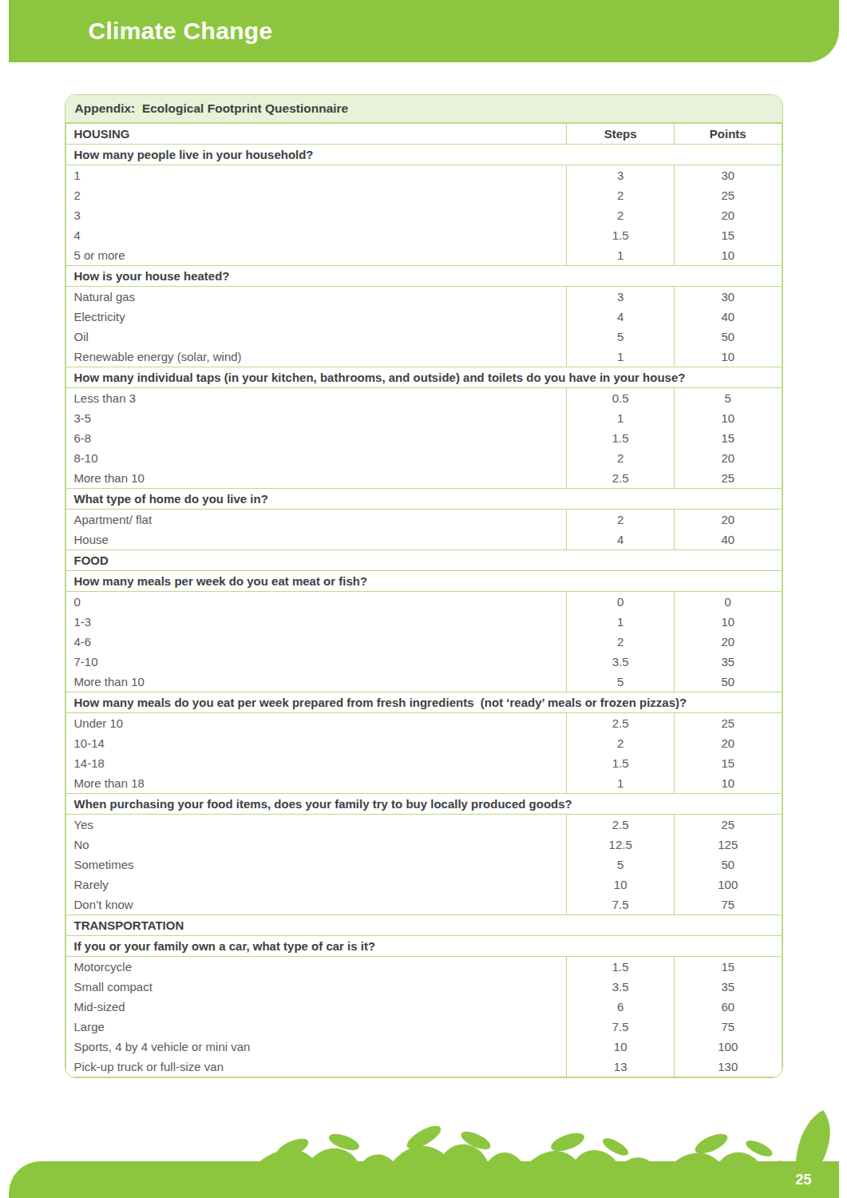Climate Change
Appendix: Ecological Footprint Questionnaire
| HOUSING | Steps | Points |
| --- | --- | --- |
| How many people live in your household? |
| 1 | 3 | 30 |
| 2 | 2 | 25 |
| 3 | 2 | 20 |
| 4 | 1.5 | 15 |
| 5 or more | 1 | 10 |
| How is your house heated? |
| Natural gas | 3 | 30 |
| Electricity | 4 | 40 |
| Oil | 5 | 50 |
| Renewable energy (solar, wind) | 1 | 10 |
| How many individual taps (in your kitchen, bathrooms, and outside) and toilets do you have in your house? |
| Less than 3 | 0.5 | 5 |
| 3-5 | 1 | 10 |
| 6-8 | 1.5 | 15 |
| 8-10 | 2 | 20 |
| More than 10 | 2.5 | 25 |
| What type of home do you live in? |
| Apartment/ flat | 2 | 20 |
| House | 4 | 40 |
| FOOD |
| How many meals per week do you eat meat or fish? |
| 0 | 0 | 0 |
| 1-3 | 1 | 10 |
| 4-6 | 2 | 20 |
| 7-10 | 3.5 | 35 |
| More than 10 | 5 | 50 |
| How many meals do you eat per week prepared from fresh ingredients (not ‘ready’ meals or frozen pizzas)? |
| Under 10 | 2.5 | 25 |
| 10-14 | 2 | 20 |
| 14-18 | 1.5 | 15 |
| More than 18 | 1 | 10 |
| When purchasing your food items, does your family try to buy locally produced goods? |
| Yes | 2.5 | 25 |
| No | 12.5 | 125 |
| Sometimes | 5 | 50 |
| Rarely | 10 | 100 |
| Don’t know | 7.5 | 75 |
| TRANSPORTATION |
| If you or your family own a car, what type of car is it? |
| Motorcycle | 1.5 | 15 |
| Small compact | 3.5 | 35 |
| Mid-sized | 6 | 60 |
| Large | 7.5 | 75 |
| Sports, 4 by 4 vehicle or mini van | 10 | 100 |
| Pick-up truck or full-size van | 13 | 130 |
25